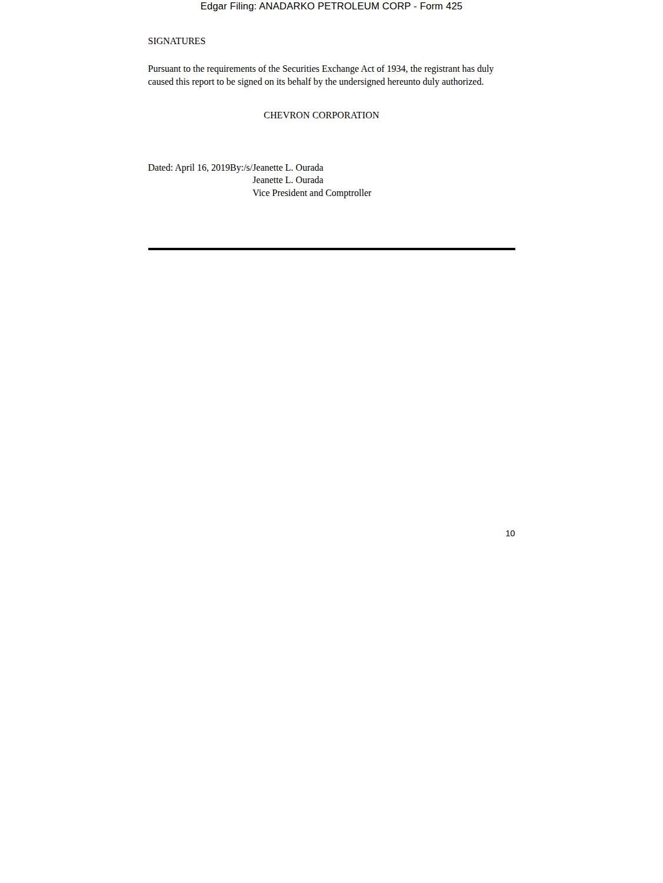Edgar Filing: ANADARKO PETROLEUM CORP - Form 425
SIGNATURES
Pursuant to the requirements of the Securities Exchange Act of 1934, the registrant has duly caused this report to be signed on its behalf by the undersigned hereunto duly authorized.
CHEVRON CORPORATION
| Dated: April 16, 2019 | By: | /s/ | Jeanette L. Ourada |
| | | | Jeanette L. Ourada |
| | | | Vice President and Comptroller |
10